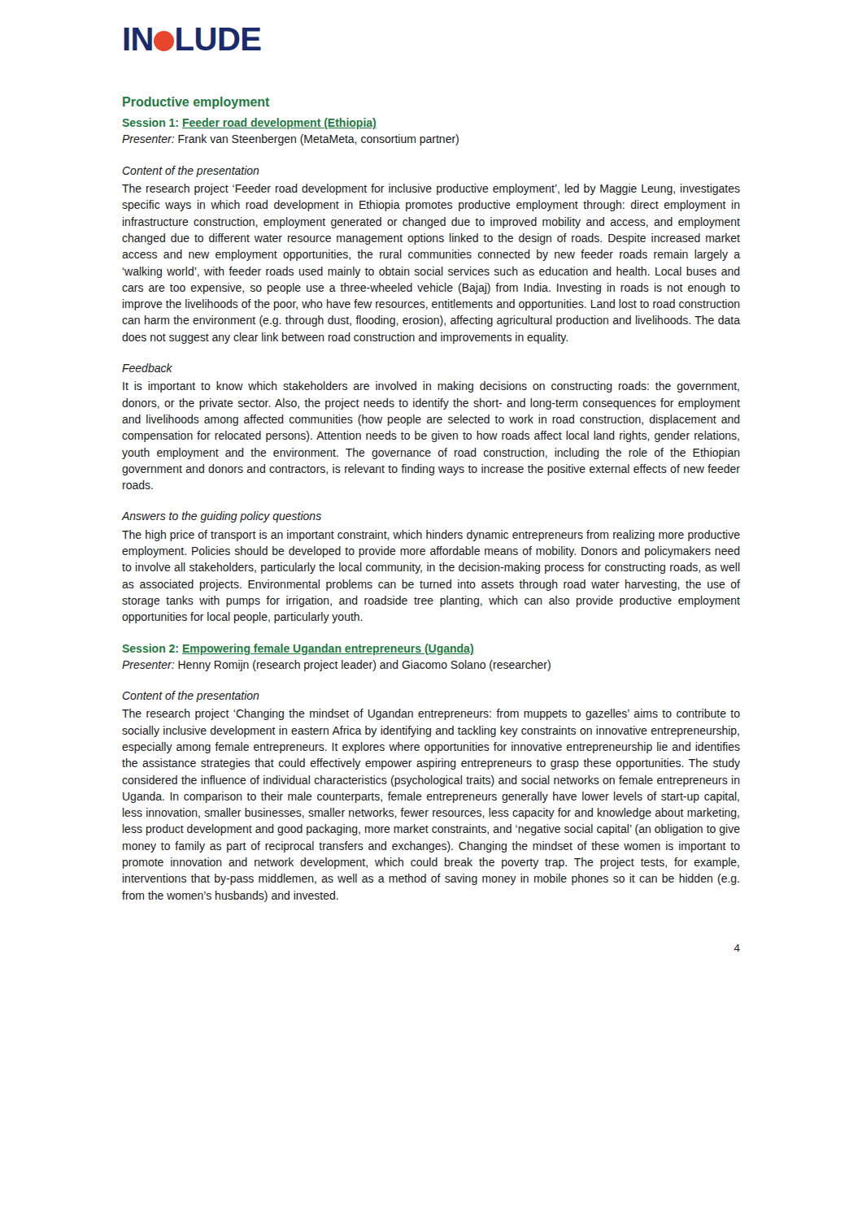IN LUDE
Productive employment
Session 1: Feeder road development (Ethiopia)
Presenter: Frank van Steenbergen (MetaMeta, consortium partner)
Content of the presentation
The research project ‘Feeder road development for inclusive productive employment’, led by Maggie Leung, investigates specific ways in which road development in Ethiopia promotes productive employment through: direct employment in infrastructure construction, employment generated or changed due to improved mobility and access, and employment changed due to different water resource management options linked to the design of roads. Despite increased market access and new employment opportunities, the rural communities connected by new feeder roads remain largely a ‘walking world’, with feeder roads used mainly to obtain social services such as education and health. Local buses and cars are too expensive, so people use a three-wheeled vehicle (Bajaj) from India. Investing in roads is not enough to improve the livelihoods of the poor, who have few resources, entitlements and opportunities. Land lost to road construction can harm the environment (e.g. through dust, flooding, erosion), affecting agricultural production and livelihoods. The data does not suggest any clear link between road construction and improvements in equality.
Feedback
It is important to know which stakeholders are involved in making decisions on constructing roads: the government, donors, or the private sector. Also, the project needs to identify the short- and long-term consequences for employment and livelihoods among affected communities (how people are selected to work in road construction, displacement and compensation for relocated persons). Attention needs to be given to how roads affect local land rights, gender relations, youth employment and the environment. The governance of road construction, including the role of the Ethiopian government and donors and contractors, is relevant to finding ways to increase the positive external effects of new feeder roads.
Answers to the guiding policy questions
The high price of transport is an important constraint, which hinders dynamic entrepreneurs from realizing more productive employment. Policies should be developed to provide more affordable means of mobility. Donors and policymakers need to involve all stakeholders, particularly the local community, in the decision-making process for constructing roads, as well as associated projects. Environmental problems can be turned into assets through road water harvesting, the use of storage tanks with pumps for irrigation, and roadside tree planting, which can also provide productive employment opportunities for local people, particularly youth.
Session 2: Empowering female Ugandan entrepreneurs (Uganda)
Presenter: Henny Romijn (research project leader) and Giacomo Solano (researcher)
Content of the presentation
The research project ‘Changing the mindset of Ugandan entrepreneurs: from muppets to gazelles’ aims to contribute to socially inclusive development in eastern Africa by identifying and tackling key constraints on innovative entrepreneurship, especially among female entrepreneurs. It explores where opportunities for innovative entrepreneurship lie and identifies the assistance strategies that could effectively empower aspiring entrepreneurs to grasp these opportunities. The study considered the influence of individual characteristics (psychological traits) and social networks on female entrepreneurs in Uganda. In comparison to their male counterparts, female entrepreneurs generally have lower levels of start-up capital, less innovation, smaller businesses, smaller networks, fewer resources, less capacity for and knowledge about marketing, less product development and good packaging, more market constraints, and ‘negative social capital’ (an obligation to give money to family as part of reciprocal transfers and exchanges). Changing the mindset of these women is important to promote innovation and network development, which could break the poverty trap. The project tests, for example, interventions that by-pass middlemen, as well as a method of saving money in mobile phones so it can be hidden (e.g. from the women’s husbands) and invested.
4